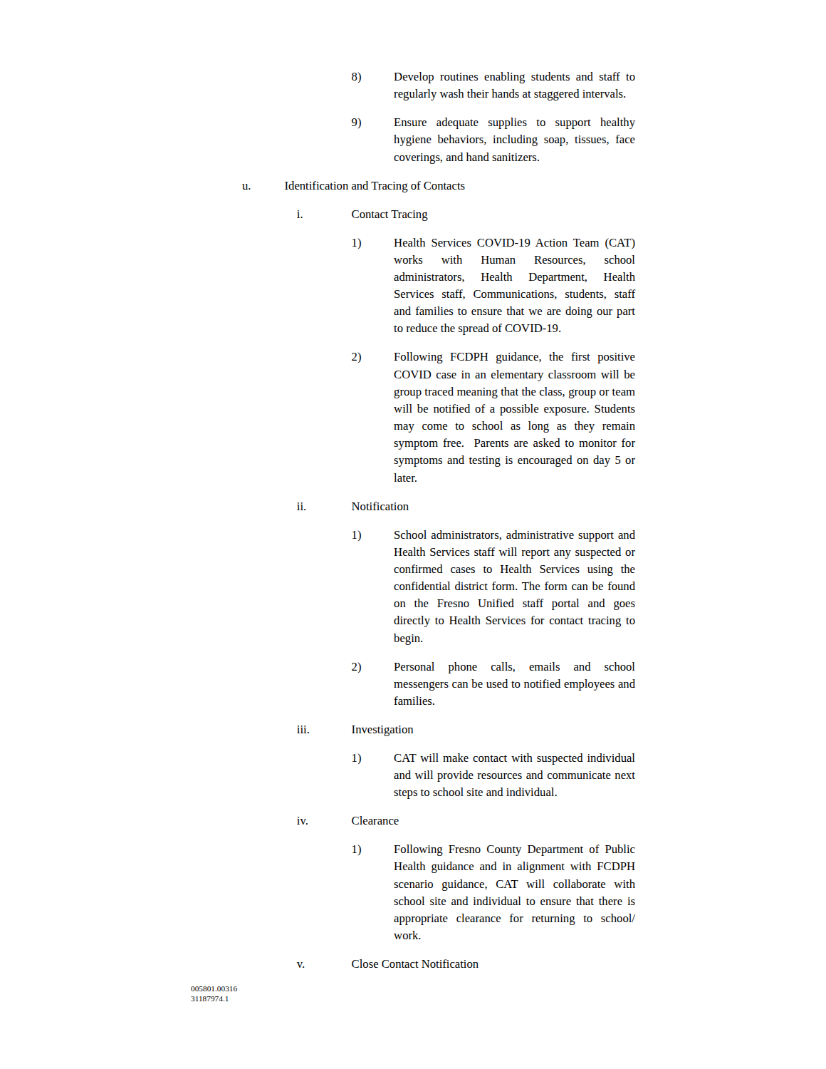8)
Develop routines enabling students and staff to regularly wash their hands at staggered intervals.
9)
Ensure adequate supplies to support healthy hygiene behaviors, including soap, tissues, face coverings, and hand sanitizers.
u.
Identification and Tracing of Contacts
i.
Contact Tracing
1)
Health Services COVID-19 Action Team (CAT) works with Human Resources, school administrators, Health Department, Health Services staff, Communications, students, staff and families to ensure that we are doing our part to reduce the spread of COVID-19.
2)
Following FCDPH guidance, the first positive COVID case in an elementary classroom will be group traced meaning that the class, group or team will be notified of a possible exposure. Students may come to school as long as they remain symptom free. Parents are asked to monitor for symptoms and testing is encouraged on day 5 or later.
ii.
Notification
1)
School administrators, administrative support and Health Services staff will report any suspected or confirmed cases to Health Services using the confidential district form. The form can be found on the Fresno Unified staff portal and goes directly to Health Services for contact tracing to begin.
2)
Personal phone calls, emails and school messengers can be used to notified employees and families.
iii.
Investigation
1)
CAT will make contact with suspected individual and will provide resources and communicate next steps to school site and individual.
iv.
Clearance
1)
Following Fresno County Department of Public Health guidance and in alignment with FCDPH scenario guidance, CAT will collaborate with school site and individual to ensure that there is appropriate clearance for returning to school/ work.
v.
Close Contact Notification
005801.00316
31187974.1